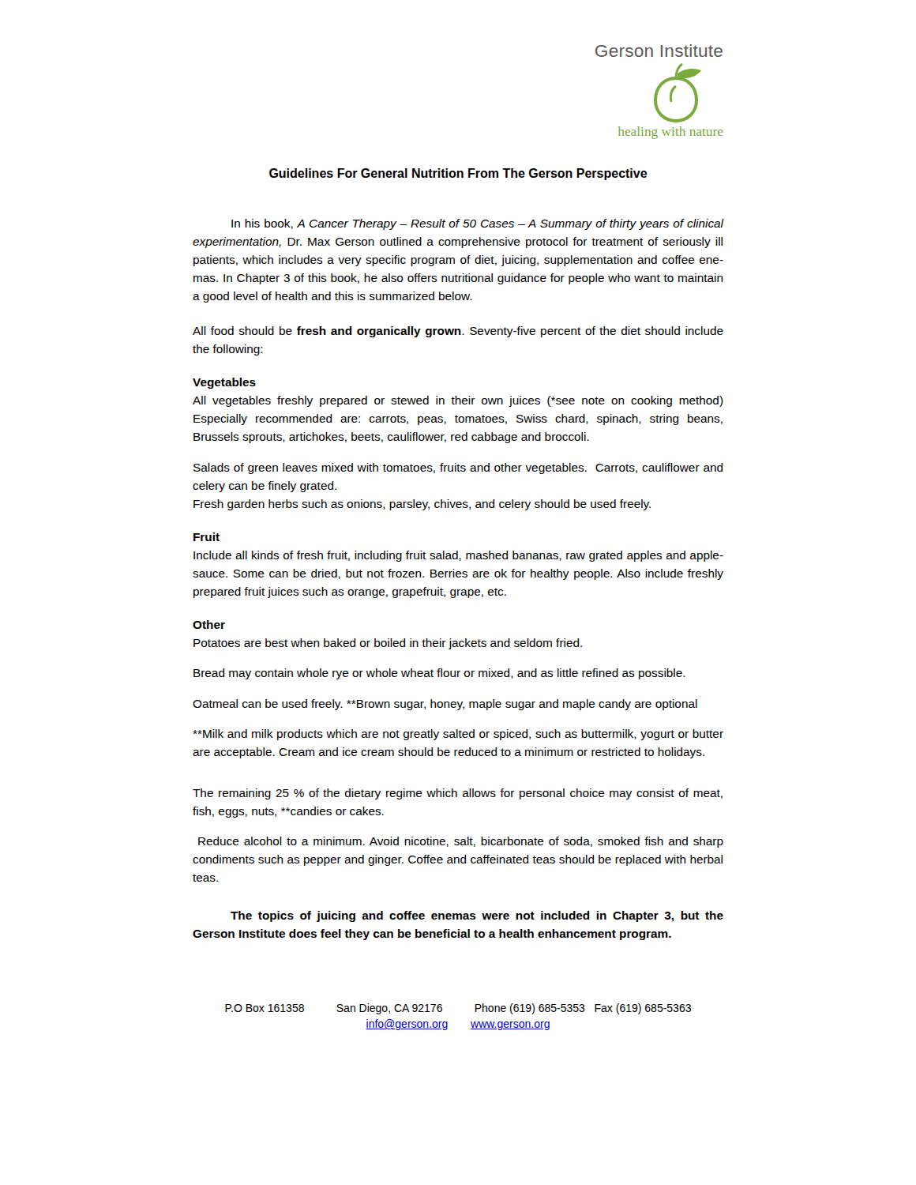Gerson Institute healing with nature
Guidelines For General Nutrition From The Gerson Perspective
In his book, A Cancer Therapy – Result of 50 Cases – A Summary of thirty years of clinical experimentation, Dr. Max Gerson outlined a comprehensive protocol for treatment of seriously ill patients, which includes a very specific program of diet, juicing, supplementation and coffee enemas. In Chapter 3 of this book, he also offers nutritional guidance for people who want to maintain a good level of health and this is summarized below.
All food should be fresh and organically grown. Seventy-five percent of the diet should include the following:
Vegetables
All vegetables freshly prepared or stewed in their own juices (*see note on cooking method) Especially recommended are: carrots, peas, tomatoes, Swiss chard, spinach, string beans, Brussels sprouts, artichokes, beets, cauliflower, red cabbage and broccoli.
Salads of green leaves mixed with tomatoes, fruits and other vegetables. Carrots, cauliflower and celery can be finely grated.
Fresh garden herbs such as onions, parsley, chives, and celery should be used freely.
Fruit
Include all kinds of fresh fruit, including fruit salad, mashed bananas, raw grated apples and applesauce. Some can be dried, but not frozen. Berries are ok for healthy people. Also include freshly prepared fruit juices such as orange, grapefruit, grape, etc.
Other
Potatoes are best when baked or boiled in their jackets and seldom fried.
Bread may contain whole rye or whole wheat flour or mixed, and as little refined as possible.
Oatmeal can be used freely. **Brown sugar, honey, maple sugar and maple candy are optional
**Milk and milk products which are not greatly salted or spiced, such as buttermilk, yogurt or butter are acceptable. Cream and ice cream should be reduced to a minimum or restricted to holidays.
The remaining 25 % of the dietary regime which allows for personal choice may consist of meat, fish, eggs, nuts, **candies or cakes.
Reduce alcohol to a minimum. Avoid nicotine, salt, bicarbonate of soda, smoked fish and sharp condiments such as pepper and ginger. Coffee and caffeinated teas should be replaced with herbal teas.
The topics of juicing and coffee enemas were not included in Chapter 3, but the Gerson Institute does feel they can be beneficial to a health enhancement program.
P.O Box 161358 San Diego, CA 92176 Phone (619) 685-5353 Fax (619) 685-5363
info@gerson.org www.gerson.org